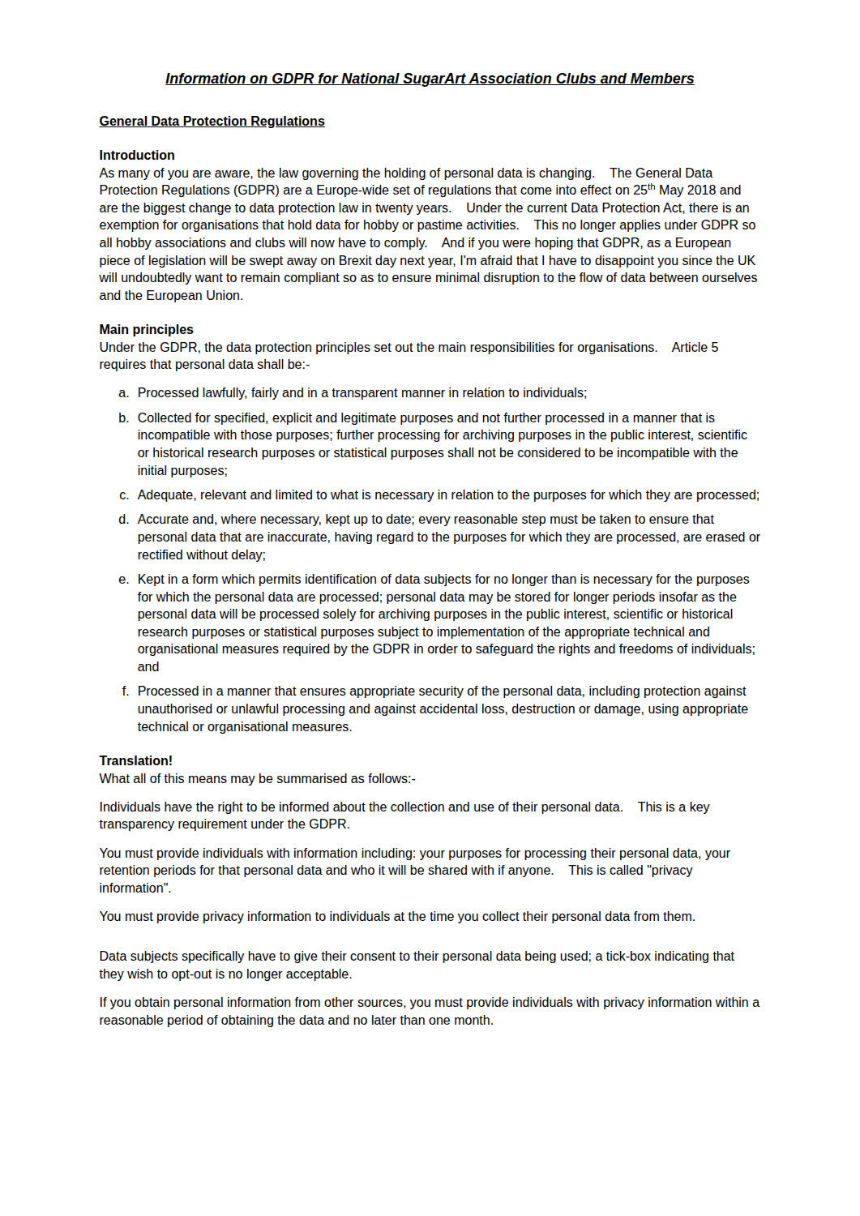Information on GDPR for National SugarArt Association Clubs and Members
General Data Protection Regulations
Introduction
As many of you are aware, the law governing the holding of personal data is changing. The General Data Protection Regulations (GDPR) are a Europe-wide set of regulations that come into effect on 25th May 2018 and are the biggest change to data protection law in twenty years. Under the current Data Protection Act, there is an exemption for organisations that hold data for hobby or pastime activities. This no longer applies under GDPR so all hobby associations and clubs will now have to comply. And if you were hoping that GDPR, as a European piece of legislation will be swept away on Brexit day next year, I'm afraid that I have to disappoint you since the UK will undoubtedly want to remain compliant so as to ensure minimal disruption to the flow of data between ourselves and the European Union.
Main principles
Under the GDPR, the data protection principles set out the main responsibilities for organisations. Article 5 requires that personal data shall be:-
Processed lawfully, fairly and in a transparent manner in relation to individuals;
Collected for specified, explicit and legitimate purposes and not further processed in a manner that is incompatible with those purposes; further processing for archiving purposes in the public interest, scientific or historical research purposes or statistical purposes shall not be considered to be incompatible with the initial purposes;
Adequate, relevant and limited to what is necessary in relation to the purposes for which they are processed;
Accurate and, where necessary, kept up to date; every reasonable step must be taken to ensure that personal data that are inaccurate, having regard to the purposes for which they are processed, are erased or rectified without delay;
Kept in a form which permits identification of data subjects for no longer than is necessary for the purposes for which the personal data are processed; personal data may be stored for longer periods insofar as the personal data will be processed solely for archiving purposes in the public interest, scientific or historical research purposes or statistical purposes subject to implementation of the appropriate technical and organisational measures required by the GDPR in order to safeguard the rights and freedoms of individuals; and
Processed in a manner that ensures appropriate security of the personal data, including protection against unauthorised or unlawful processing and against accidental loss, destruction or damage, using appropriate technical or organisational measures.
Translation!
What all of this means may be summarised as follows:-
Individuals have the right to be informed about the collection and use of their personal data. This is a key transparency requirement under the GDPR.
You must provide individuals with information including: your purposes for processing their personal data, your retention periods for that personal data and who it will be shared with if anyone. This is called "privacy information".
You must provide privacy information to individuals at the time you collect their personal data from them.
Data subjects specifically have to give their consent to their personal data being used; a tick-box indicating that they wish to opt-out is no longer acceptable.
If you obtain personal information from other sources, you must provide individuals with privacy information within a reasonable period of obtaining the data and no later than one month.